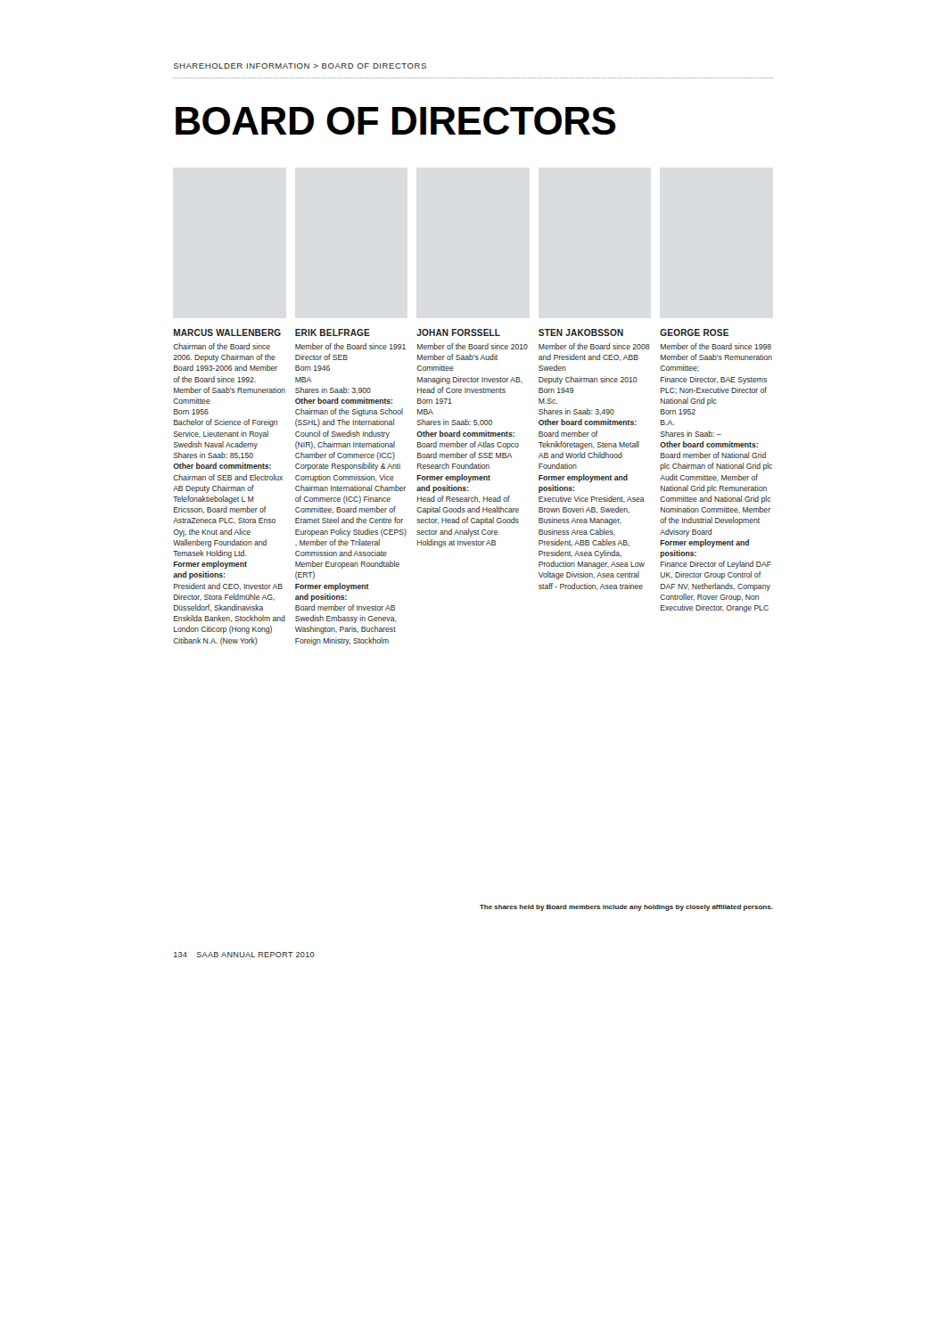Shareholder information > Board of Directors
BOARD OF DIRECTORS
Marcus Wallenberg
Chairman of the Board since 2006. Deputy Chairman of the Board 1993-2006 and Member of the Board since 1992. Member of Saab's Remuneration Committee
Born 1956
Bachelor of Science of Foreign Service, Lieutenant in Royal Swedish Naval Academy
Shares in Saab: 85,150
Other board commitments:
Chairman of SEB and Electrolux AB Deputy Chairman of Telefonaktiebolaget L M Ericsson, Board member of AstraZeneca PLC, Stora Enso Oyj, the Knut and Alice Wallenberg Foundation and Temasek Holding Ltd.
Former employment
and positions:
President and CEO, Investor AB Director, Stora Feldmühle AG, Düsseldorf, Skandinaviska Enskilda Banken, Stockholm and London Citicorp (Hong Kong) Citibank N.A. (New York)
Erik Belfrage
Member of the Board since 1991
Director of SEB
Born 1946
MBA
Shares in Saab: 3,900
Other board commitments:
Chairman of the Sigtuna School (SSHL) and The International Council of Swedish Industry (NIR), Chairman International Chamber of Commerce (ICC) Corporate Responsibility & Anti Corruption Commission, Vice Chairman International Chamber of Commerce (ICC) Finance Committee, Board member of Eramet Steel and the Centre for European Policy Studies (CEPS) , Member of the Trilateral Commission and Associate Member European Roundtable (ERT)
Former employment
and positions:
Board member of Investor AB Swedish Embassy in Geneva, Washington, Paris, Bucharest Foreign Ministry, Stockholm
Johan Forssell
Member of the Board since 2010
Member of Saab's Audit Committee
Managing Director Investor AB, Head of Core Investments
Born 1971
MBA
Shares in Saab: 5,000
Other board commitments:
Board member of Atlas Copco
Board member of SSE MBA Research Foundation
Former employment
and positions:
Head of Research, Head of Capital Goods and Healthcare sector, Head of Capital Goods sector and Analyst Core Holdings at Investor AB
Sten Jakobsson
Member of the Board since 2008 and President and CEO, ABB Sweden
Deputy Chairman since 2010
Born 1949
M.Sc.
Shares in Saab: 3,490
Other board commitments:
Board member of Teknikföretagen, Stena Metall AB and World Childhood Foundation
Former employment and positions:
Executive Vice President, Asea Brown Boveri AB, Sweden, Business Area Manager, Business Area Cables, President, ABB Cables AB, President, Asea Cylinda, Production Manager, Asea Low Voltage Division, Asea central staff - Production, Asea trainee
George Rose
Member of the Board since 1998
Member of Saab's Remuneration Committee;
Finance Director, BAE Systems PLC; Non-Executive Director of National Grid plc
Born 1952
B.A.
Shares in Saab: –
Other board commitments:
Board member of National Grid plc Chairman of National Grid plc Audit Committee, Member of National Grid plc Remuneration Committee and National Grid plc Nomination Committee, Member of the Industrial Development Advisory Board
Former employment and positions:
Finance Director of Leyland DAF UK, Director Group Control of DAF NV, Netherlands, Company Controller, Rover Group, Non Executive Director, Orange PLC
The shares held by Board members include any holdings by closely affiliated persons.
134 SAAB ANNUAL REPORT 2010